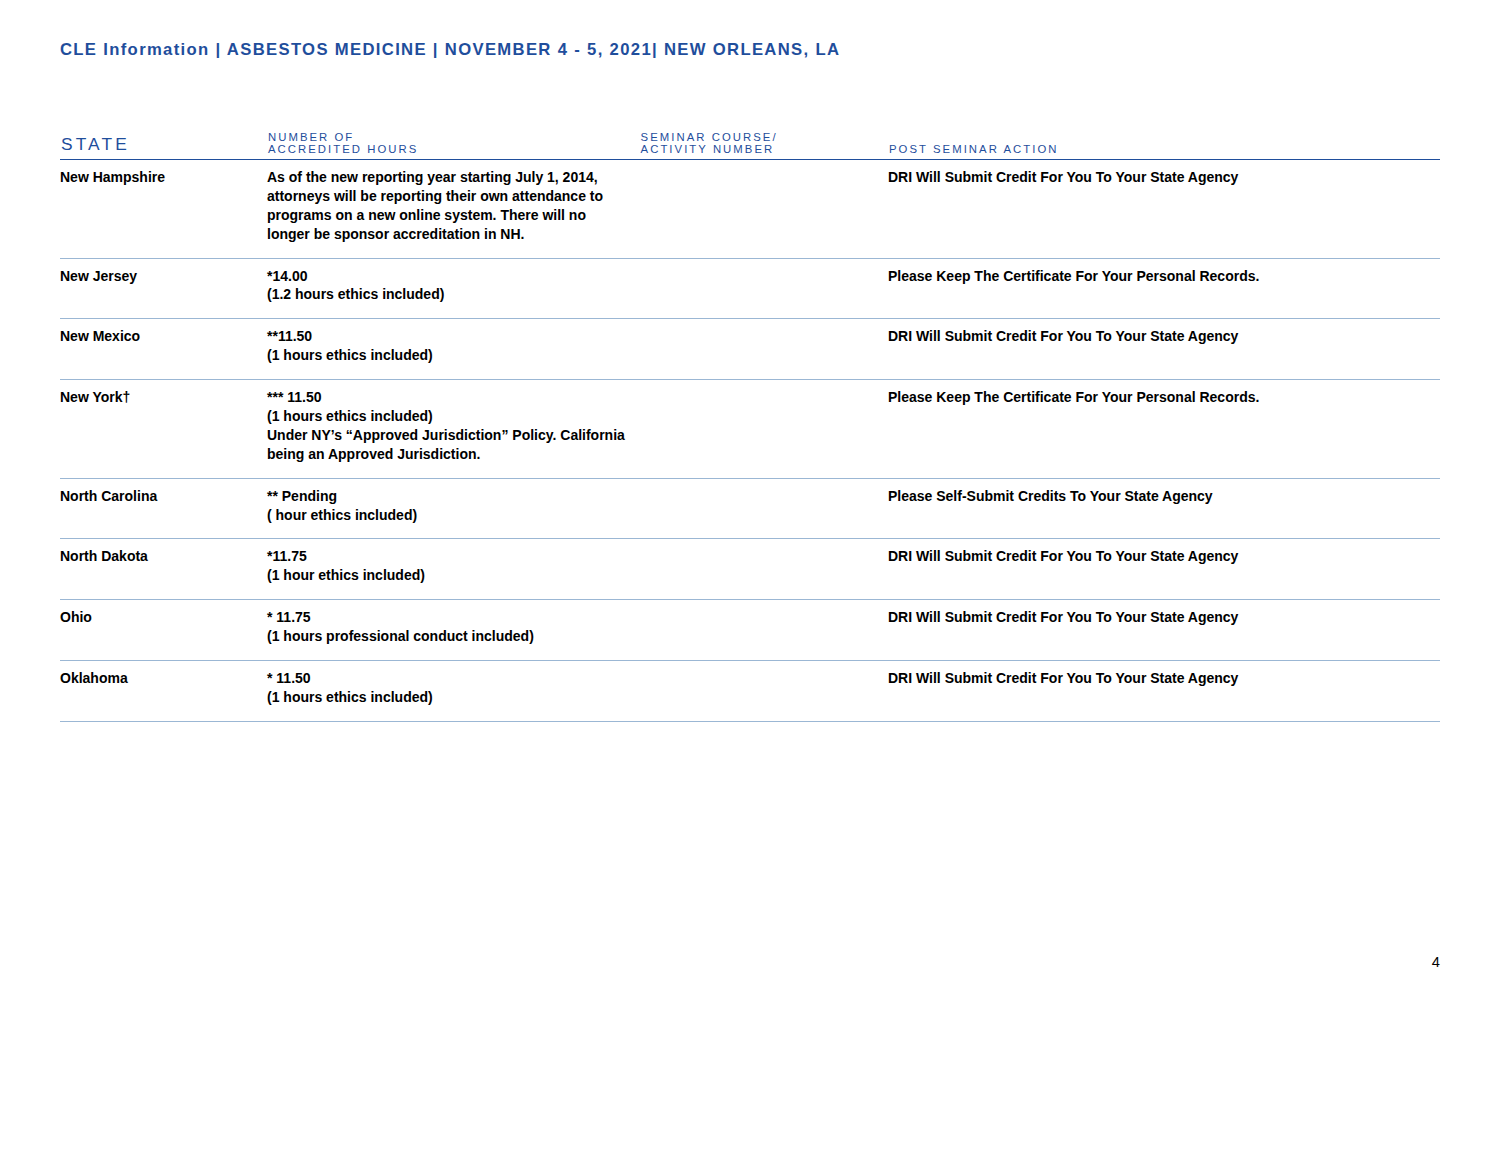CLE Information | ASBESTOS MEDICINE | NOVEMBER 4 - 5, 2021| NEW ORLEANS, LA
| STATE | NUMBER OF ACCREDITED HOURS | SEMINAR COURSE/ ACTIVITY NUMBER | POST SEMINAR ACTION |
| --- | --- | --- | --- |
| New Hampshire | As of the new reporting year starting July 1, 2014, attorneys will be reporting their own attendance to programs on a new online system. There will no longer be sponsor accreditation in NH. | | DRI Will Submit Credit For You To Your State Agency |
| New Jersey | *14.00 (1.2 hours ethics included) | | Please Keep The Certificate For Your Personal Records. |
| New Mexico | **11.50 (1 hours ethics included) | | DRI Will Submit Credit For You To Your State Agency |
| New York† | *** 11.50 (1 hours ethics included) Under NY’s “Approved Jurisdiction” Policy. California being an Approved Jurisdiction. | | Please Keep The Certificate For Your Personal Records. |
| North Carolina | ** Pending ( hour ethics included) | | Please Self-Submit Credits To Your State Agency |
| North Dakota | *11.75 (1 hour ethics included) | | DRI Will Submit Credit For You To Your State Agency |
| Ohio | * 11.75 (1 hours professional conduct included) | | DRI Will Submit Credit For You To Your State Agency |
| Oklahoma | * 11.50 (1 hours ethics included) | | DRI Will Submit Credit For You To Your State Agency |
4